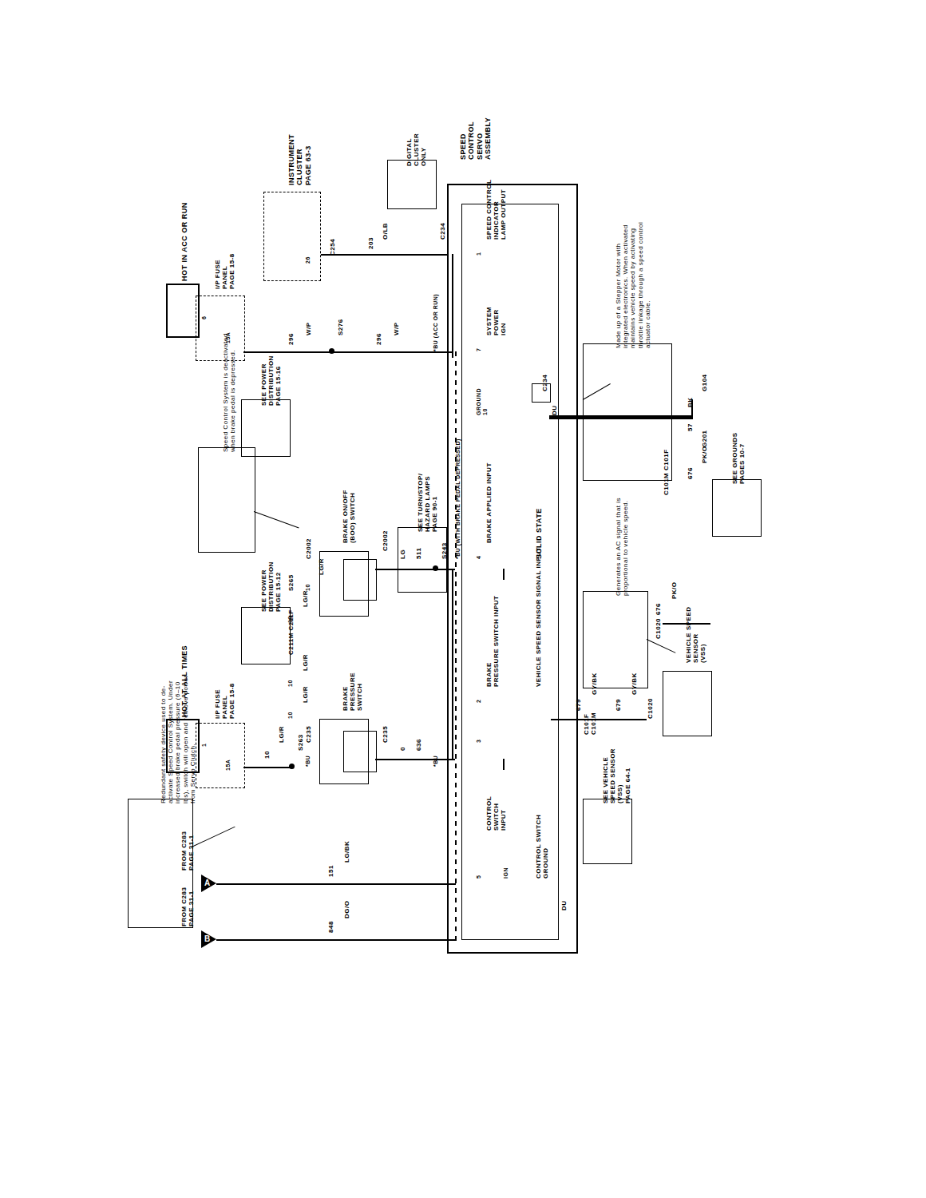INSTRUMENT
CLUSTER
PAGE 63-3
26
C254
203
O/LB
DIGITAL
CLUSTER
ONLY
SPEED
CONTROL
SERVO
ASSEMBLY
C234
1
SPEED CONTROL
INDICATOR
LAMP OUTPUT
HOT IN ACC OR RUN
I/P FUSE
PANEL
PAGE 15-8
6
15A
296
W/P
S276
296
W/P
*BU (ACC OR RUN)
7
SYSTEM
POWER
IGN
SEE POWER
DISTRIBUTION
PAGE 15-16
Speed Control System is deactivated when brake pedal is depressed.
Made up of a Stepper Motor with integrated electronics. When activated maintains vehicle speed by activating throttle linkage through a speed control actuator cable.
GROUND
10
DU
C234
BK
G104
BRAKE ON/OFF
(BOO) SWITCH
C2002
C2002
LG/R
10
S265
LG/R
10
LG
511
S243
*BU (WITH BRAKE PEDAL DEPRESSED)
4
BRAKE APPLIED INPUT
SEE TURN/STOP/
HAZARD LAMPS
PAGE 90-1
SOLID STATE
HOT AT ALL TIMES
I/P FUSE
PANEL
PAGE 15-8
1
15A
10
LG/R
S263
C211M C211F
LG/R
10
LG/R
10
SEE POWER
DISTRIBUTION
PAGE 15-12
BRAKE
PRESSURE
SWITCH
C235
C235
*BU
0
636
*BU
3
BRAKE
PRESSURE SWITCH INPUT
Redundant safety device used to de-activate Speed Control System. Under increased brake pedal pressure (6–10 lbs), switch will open and remove power from Servo Clutch.
FROM C283
PAGE 31-1
A
151
LG/BK
5
CONTROL
SWITCH
INPUT
IGN
CONTROL SWITCH
GROUND
DU
FROM C283
PAGE 31-1
B
848
DG/O
VEHICLE SPEED SENSOR SIGNAL INPUT
2
679
GY/BK
C101F
C101M
679
GY/BK
C1020
VEHICLE SPEED
SENSOR
(VSS)
Generates an AC signal that is proportional to vehicle speed.
676
PK/O
C1020
C101M C101F
676
PK/O
G201
57
SEE GROUNDS
PAGES 10-7
SEE VEHICLE
SPEED SENSOR
(VSS)
PAGE 64-1